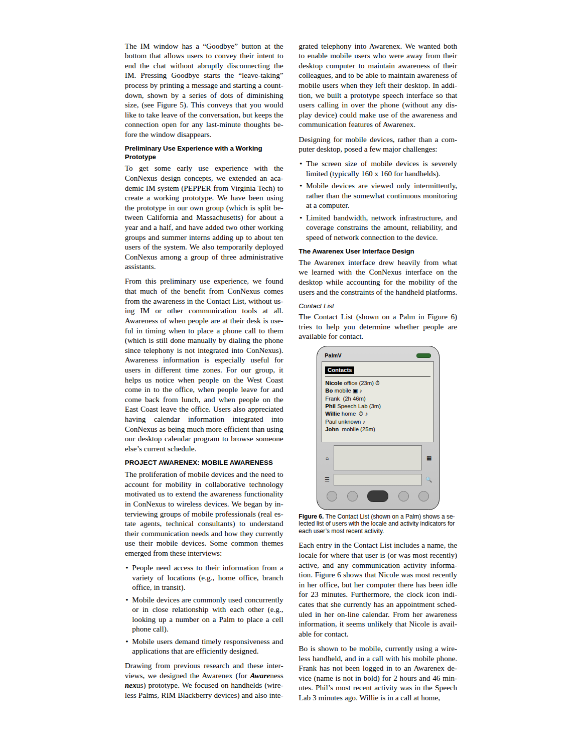The IM window has a “Goodbye” button at the bottom that allows users to convey their intent to end the chat without abruptly disconnecting the IM. Pressing Goodbye starts the “leave-taking” process by printing a message and starting a countdown, shown by a series of dots of diminishing size, (see Figure 5). This conveys that you would like to take leave of the conversation, but keeps the connection open for any last-minute thoughts before the window disappears.
Preliminary Use Experience with a Working Prototype
To get some early use experience with the ConNexus design concepts, we extended an academic IM system (PEPPER from Virginia Tech) to create a working prototype. We have been using the prototype in our own group (which is split between California and Massachusetts) for about a year and a half, and have added two other working groups and summer interns adding up to about ten users of the system. We also temporarily deployed ConNexus among a group of three administrative assistants.
From this preliminary use experience, we found that much of the benefit from ConNexus comes from the awareness in the Contact List, without using IM or other communication tools at all. Awareness of when people are at their desk is useful in timing when to place a phone call to them (which is still done manually by dialing the phone since telephony is not integrated into ConNexus). Awareness information is especially useful for users in different time zones. For our group, it helps us notice when people on the West Coast come in to the office, when people leave for and come back from lunch, and when people on the East Coast leave the office. Users also appreciated having calendar information integrated into ConNexus as being much more efficient than using our desktop calendar program to browse someone else’s current schedule.
Project Awarenex: Mobile Awareness
The proliferation of mobile devices and the need to account for mobility in collaborative technology motivated us to extend the awareness functionality in ConNexus to wireless devices. We began by interviewing groups of mobile professionals (real estate agents, technical consultants) to understand their communication needs and how they currently use their mobile devices. Some common themes emerged from these interviews:
People need access to their information from a variety of locations (e.g., home office, branch office, in transit).
Mobile devices are commonly used concurrently or in close relationship with each other (e.g., looking up a number on a Palm to place a cell phone call).
Mobile users demand timely responsiveness and applications that are efficiently designed.
Drawing from previous research and these interviews, we designed the Awarenex (for Awareness nexus) prototype. We focused on handhelds (wireless Palms, RIM Blackberry devices) and also integrated telephony into Awarenex. We wanted both to enable mobile users who were away from their desktop computer to maintain awareness of their colleagues, and to be able to maintain awareness of mobile users when they left their desktop. In addition, we built a prototype speech interface so that users calling in over the phone (without any display device) could make use of the awareness and communication features of Awarenex.
Designing for mobile devices, rather than a computer desktop, posed a few major challenges:
The screen size of mobile devices is severely limited (typically 160 x 160 for handhelds).
Mobile devices are viewed only intermittently, rather than the somewhat continuous monitoring at a computer.
Limited bandwidth, network infrastructure, and coverage constrains the amount, reliability, and speed of network connection to the device.
The Awarenex User Interface Design
The Awarenex interface drew heavily from what we learned with the ConNexus interface on the desktop while accounting for the mobility of the users and the constraints of the handheld platforms.
Contact List
The Contact List (shown on a Palm in Figure 6) tries to help you determine whether people are available for contact.
PalmV
Contacts
Nicole office (23m) ⏱
Bo mobile ▣ ♪
Frank (2h 46m)
Phil Speech Lab (3m)
Willie home ⏱ ♪
Paul unknown ♪
John mobile (25m)
⌂
▦
☰
🔍
Figure 6. The Contact List (shown on a Palm) shows a selected list of users with the locale and activity indicators for each user’s most recent activity.
Each entry in the Contact List includes a name, the locale for where that user is (or was most recently) active, and any communication activity information. Figure 6 shows that Nicole was most recently in her office, but her computer there has been idle for 23 minutes. Furthermore, the clock icon indicates that she currently has an appointment scheduled in her on-line calendar. From her awareness information, it seems unlikely that Nicole is available for contact.
Bo is shown to be mobile, currently using a wireless handheld, and in a call with his mobile phone. Frank has not been logged in to an Awarenex device (name is not in bold) for 2 hours and 46 minutes. Phil’s most recent activity was in the Speech Lab 3 minutes ago. Willie is in a call at home,